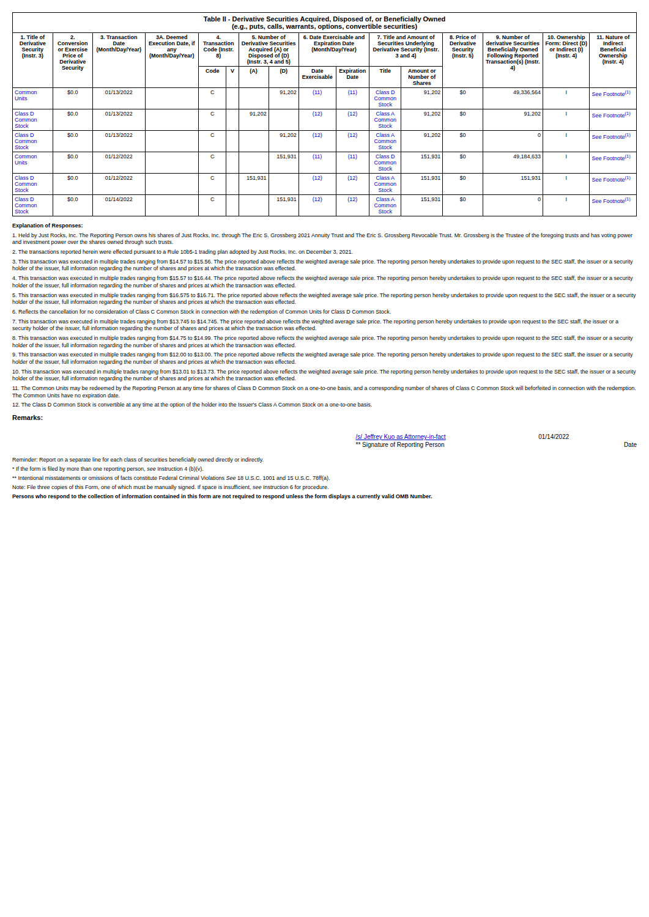Table II - Derivative Securities Acquired, Disposed of, or Beneficially Owned
(e.g., puts, calls, warrants, options, convertible securities)
| 1. Title of Derivative Security (Instr. 3) | 2. Conversion or Exercise Price of Derivative Security | 3. Transaction Date (Month/Day/Year) | 3A. Deemed Execution Date, if any (Month/Day/Year) | 4. Transaction Code (Instr. 8) | 5. Number of Derivative Securities Acquired (A) or Disposed of (D) (Instr. 3, 4 and 5) | 6. Date Exercisable and Expiration Date (Month/Day/Year) | 7. Title and Amount of Securities Underlying Derivative Security (Instr. 3 and 4) | 8. Price of Derivative Security (Instr. 5) | 9. Number of derivative Securities Beneficially Owned Following Reported Transaction(s) (Instr. 4) | 10. Ownership Form: Direct (D) or Indirect (I) (Instr. 4) | 11. Nature of Indirect Beneficial Ownership (Instr. 4) |
| --- | --- | --- | --- | --- | --- | --- | --- | --- | --- | --- | --- |
| Code | V | (A) | (D) | Date Exercisable | Expiration Date | Title | Amount or Number of Shares |
| Common Units | $0.0 | 01/13/2022 | | C | | | 91,202 | (11) | (11) | Class D Common Stock | 91,202 | $0 | 49,336,564 | I | See Footnote (1) |
| Class D Common Stock | $0.0 | 01/13/2022 | | C | | 91,202 | | (12) | (12) | Class A Common Stock | 91,202 | $0 | 91,202 | I | See Footnote (1) |
| Class D Common Stock | $0.0 | 01/13/2022 | | C | | | 91,202 | (12) | (12) | Class A Common Stock | 91,202 | $0 | 0 | I | See Footnote (1) |
| Common Units | $0.0 | 01/12/2022 | | C | | | 151,931 | (11) | (11) | Class D Common Stock | 151,931 | $0 | 49,184,633 | I | See Footnote (1) |
| Class D Common Stock | $0.0 | 01/12/2022 | | C | | 151,931 | | (12) | (12) | Class A Common Stock | 151,931 | $0 | 151,931 | I | See Footnote (1) |
| Class D Common Stock | $0.0 | 01/14/2022 | | C | | | 151,931 | (12) | (12) | Class A Common Stock | 151,931 | $0 | 0 | I | See Footnote (1) |
Explanation of Responses:
1. Held by Just Rocks, Inc. The Reporting Person owns his shares of Just Rocks, Inc. through The Eric S. Grossberg 2021 Annuity Trust and The Eric S. Grossberg Revocable Trust. Mr. Grossberg is the Trustee of the foregoing trusts and has voting power and investment power over the shares owned through such trusts.
2. The transactions reported herein were effected pursuant to a Rule 10b5-1 trading plan adopted by Just Rocks, Inc. on December 3, 2021.
3. This transaction was executed in multiple trades ranging from $14.57 to $15.56. The price reported above reflects the weighted average sale price. The reporting person hereby undertakes to provide upon request to the SEC staff, the issuer or a security holder of the issuer, full information regarding the number of shares and prices at which the transaction was effected.
4. This transaction was executed in multiple trades ranging from $15.57 to $16.44. The price reported above reflects the weighted average sale price. The reporting person hereby undertakes to provide upon request to the SEC staff, the issuer or a security holder of the issuer, full information regarding the number of shares and prices at which the transaction was effected.
5. This transaction was executed in multiple trades ranging from $16.575 to $16.71. The price reported above reflects the weighted average sale price. The reporting person hereby undertakes to provide upon request to the SEC staff, the issuer or a security holder of the issuer, full information regarding the number of shares and prices at which the transaction was effected.
6. Reflects the cancellation for no consideration of Class C Common Stock in connection with the redemption of Common Units for Class D Common Stock.
7. This transaction was executed in multiple trades ranging from $13.745 to $14.745. The price reported above reflects the weighted average sale price. The reporting person hereby undertakes to provide upon request to the SEC staff, the issuer or a security holder of the issuer, full information regarding the number of shares and prices at which the transaction was effected.
8. This transaction was executed in multiple trades ranging from $14.75 to $14.99. The price reported above reflects the weighted average sale price. The reporting person hereby undertakes to provide upon request to the SEC staff, the issuer or a security holder of the issuer, full information regarding the number of shares and prices at which the transaction was effected.
9. This transaction was executed in multiple trades ranging from $12.00 to $13.00. The price reported above reflects the weighted average sale price. The reporting person hereby undertakes to provide upon request to the SEC staff, the issuer or a security holder of the issuer, full information regarding the number of shares and prices at which the transaction was effected.
10. This transaction was executed in multiple trades ranging from $13.01 to $13.73. The price reported above reflects the weighted average sale price. The reporting person hereby undertakes to provide upon request to the SEC staff, the issuer or a security holder of the issuer, full information regarding the number of shares and prices at which the transaction was effected.
11. The Common Units may be redeemed by the Reporting Person at any time for shares of Class D Common Stock on a one-to-one basis, and a corresponding number of shares of Class C Common Stock will beforfeited in connection with the redemption. The Common Units have no expiration date.
12. The Class D Common Stock is convertible at any time at the option of the holder into the Issuer's Class A Common Stock on a one-to-one basis.
Remarks:
/s/ Jeffrey Kuo as Attorney-in-fact 01/14/2022
** Signature of Reporting Person Date
Reminder: Report on a separate line for each class of securities beneficially owned directly or indirectly.
* If the form is filed by more than one reporting person, see Instruction 4 (b)(v).
** Intentional misstatements or omissions of facts constitute Federal Criminal Violations See 18 U.S.C. 1001 and 15 U.S.C. 78ff(a).
Note: File three copies of this Form, one of which must be manually signed. If space is insufficient, see Instruction 6 for procedure.
Persons who respond to the collection of information contained in this form are not required to respond unless the form displays a currently valid OMB Number.